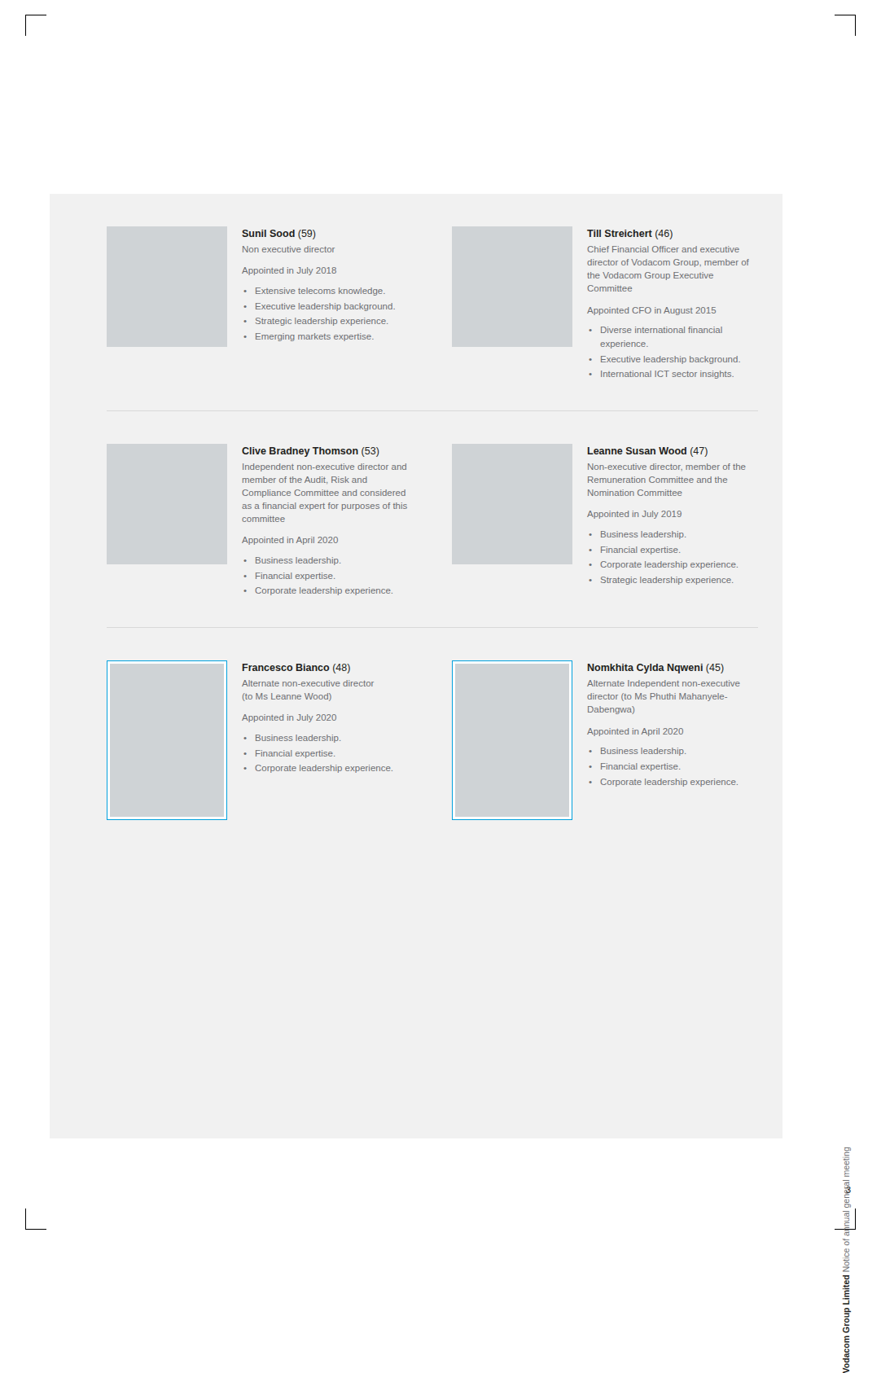Sunil Sood (59)
Non executive director
Appointed in July 2018
Extensive telecoms knowledge.
Executive leadership background.
Strategic leadership experience.
Emerging markets expertise.
Till Streichert (46)
Chief Financial Officer and executive director of Vodacom Group, member of the Vodacom Group Executive Committee
Appointed CFO in August 2015
Diverse international financial experience.
Executive leadership background.
International ICT sector insights.
Clive Bradney Thomson (53)
Independent non-executive director and member of the Audit, Risk and Compliance Committee and considered as a financial expert for purposes of this committee
Appointed in April 2020
Business leadership.
Financial expertise.
Corporate leadership experience.
Leanne Susan Wood (47)
Non-executive director, member of the Remuneration Committee and the Nomination Committee
Appointed in July 2019
Business leadership.
Financial expertise.
Corporate leadership experience.
Strategic leadership experience.
Francesco Bianco (48)
Alternate non-executive director
(to Ms Leanne Wood)
Appointed in July 2020
Business leadership.
Financial expertise.
Corporate leadership experience.
Nomkhita Cylda Nqweni (45)
Alternate Independent non-executive director (to Ms Phuthi Mahanyele-Dabengwa)
Appointed in April 2020
Business leadership.
Financial expertise.
Corporate leadership experience.
Vodacom Group Limited Notice of annual general meeting
3